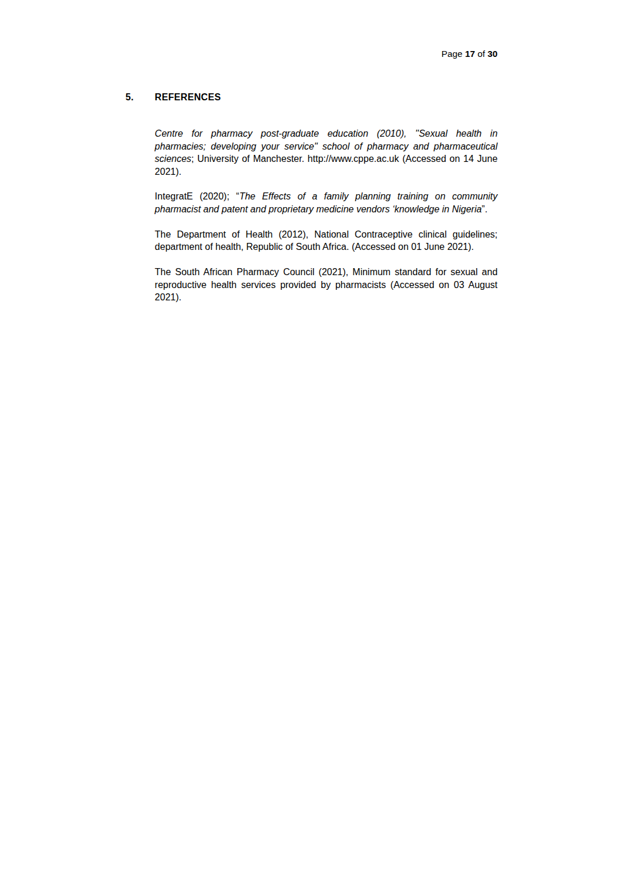Page 17 of 30
5. REFERENCES
Centre for pharmacy post-graduate education (2010), ''Sexual health in pharmacies; developing your service" school of pharmacy and pharmaceutical sciences; University of Manchester. http://www.cppe.ac.uk (Accessed on 14 June 2021).
IntegratE (2020); “The Effects of a family planning training on community pharmacist and patent and proprietary medicine vendors ‘knowledge in Nigeria”.
The Department of Health (2012), National Contraceptive clinical guidelines; department of health, Republic of South Africa. (Accessed on 01 June 2021).
The South African Pharmacy Council (2021), Minimum standard for sexual and reproductive health services provided by pharmacists (Accessed on 03 August 2021).